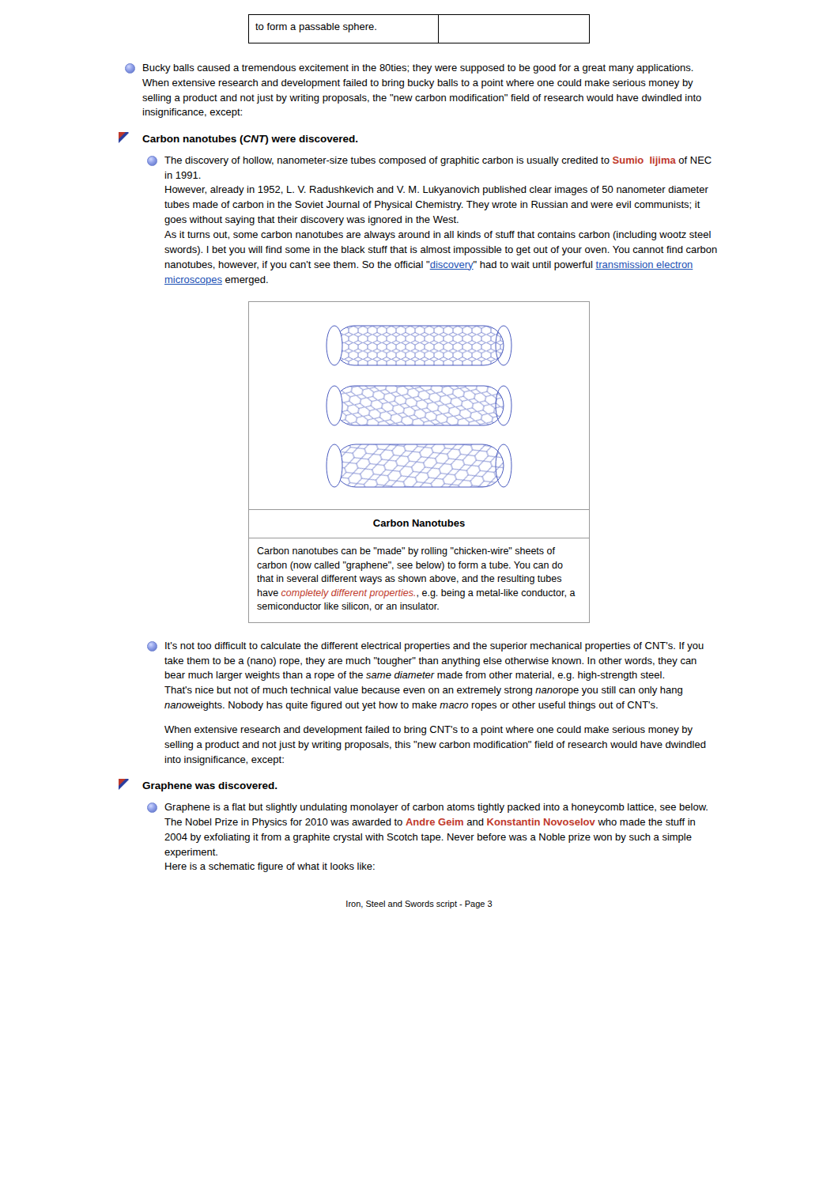to form a passable sphere.
Bucky balls caused a tremendous excitement in the 80ties; they were supposed to be good for a great many applications. When extensive research and development failed to bring bucky balls to a point where one could make serious money by selling a product and not just by writing proposals, the "new carbon modification" field of research would have dwindled into insignificance, except:
Carbon nanotubes (CNT) were discovered.
The discovery of hollow, nanometer-size tubes composed of graphitic carbon is usually credited to Sumio Iijima of NEC in 1991.
However, already in 1952, L. V. Radushkevich and V. M. Lukyanovich published clear images of 50 nanometer diameter tubes made of carbon in the Soviet Journal of Physical Chemistry. They wrote in Russian and were evil communists; it goes without saying that their discovery was ignored in the West.
As it turns out, some carbon nanotubes are always around in all kinds of stuff that contains carbon (including wootz steel swords). I bet you will find some in the black stuff that is almost impossible to get out of your oven. You cannot find carbon nanotubes, however, if you can't see them. So the official "discovery" had to wait until powerful transmission electron microscopes emerged.
Carbon Nanotubes
Carbon nanotubes can be "made" by rolling "chicken-wire" sheets of carbon (now called "graphene", see below) to form a tube. You can do that in several different ways as shown above, and the resulting tubes have completely different properties., e.g. being a metal-like conductor, a semiconductor like silicon, or an insulator.
It's not too difficult to calculate the different electrical properties and the superior mechanical properties of CNT's. If you take them to be a (nano) rope, they are much "tougher" than anything else otherwise known. In other words, they can bear much larger weights than a rope of the same diameter made from other material, e.g. high-strength steel.
That's nice but not of much technical value because even on an extremely strong nanorope you still can only hang nanoweights. Nobody has quite figured out yet how to make macro ropes or other useful things out of CNT's.
When extensive research and development failed to bring CNT's to a point where one could make serious money by selling a product and not just by writing proposals, this "new carbon modification" field of research would have dwindled into insignificance, except:
Graphene was discovered.
Graphene is a flat but slightly undulating monolayer of carbon atoms tightly packed into a honeycomb lattice, see below. The Nobel Prize in Physics for 2010 was awarded to Andre Geim and Konstantin Novoselov who made the stuff in 2004 by exfoliating it from a graphite crystal with Scotch tape. Never before was a Noble prize won by such a simple experiment.
Here is a schematic figure of what it looks like:
Iron, Steel and Swords script - Page 3